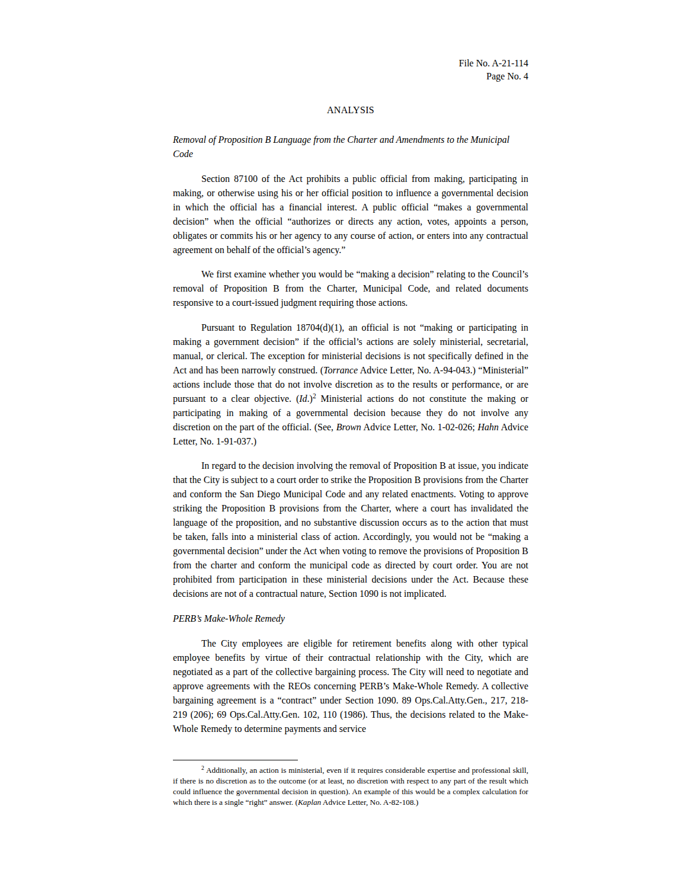File No. A-21-114
Page No. 4
ANALYSIS
Removal of Proposition B Language from the Charter and Amendments to the Municipal Code
Section 87100 of the Act prohibits a public official from making, participating in making, or otherwise using his or her official position to influence a governmental decision in which the official has a financial interest. A public official “makes a governmental decision” when the official “authorizes or directs any action, votes, appoints a person, obligates or commits his or her agency to any course of action, or enters into any contractual agreement on behalf of the official’s agency.”
We first examine whether you would be “making a decision” relating to the Council’s removal of Proposition B from the Charter, Municipal Code, and related documents responsive to a court-issued judgment requiring those actions.
Pursuant to Regulation 18704(d)(1), an official is not “making or participating in making a government decision” if the official’s actions are solely ministerial, secretarial, manual, or clerical. The exception for ministerial decisions is not specifically defined in the Act and has been narrowly construed. (Torrance Advice Letter, No. A-94-043.) “Ministerial” actions include those that do not involve discretion as to the results or performance, or are pursuant to a clear objective. (Id.)2 Ministerial actions do not constitute the making or participating in making of a governmental decision because they do not involve any discretion on the part of the official. (See, Brown Advice Letter, No. 1-02-026; Hahn Advice Letter, No. 1-91-037.)
In regard to the decision involving the removal of Proposition B at issue, you indicate that the City is subject to a court order to strike the Proposition B provisions from the Charter and conform the San Diego Municipal Code and any related enactments. Voting to approve striking the Proposition B provisions from the Charter, where a court has invalidated the language of the proposition, and no substantive discussion occurs as to the action that must be taken, falls into a ministerial class of action. Accordingly, you would not be “making a governmental decision” under the Act when voting to remove the provisions of Proposition B from the charter and conform the municipal code as directed by court order. You are not prohibited from participation in these ministerial decisions under the Act. Because these decisions are not of a contractual nature, Section 1090 is not implicated.
PERB’s Make-Whole Remedy
The City employees are eligible for retirement benefits along with other typical employee benefits by virtue of their contractual relationship with the City, which are negotiated as a part of the collective bargaining process. The City will need to negotiate and approve agreements with the REOs concerning PERB’s Make-Whole Remedy. A collective bargaining agreement is a “contract” under Section 1090. 89 Ops.Cal.Atty.Gen., 217, 218-219 (206); 69 Ops.Cal.Atty.Gen. 102, 110 (1986). Thus, the decisions related to the Make-Whole Remedy to determine payments and service
2 Additionally, an action is ministerial, even if it requires considerable expertise and professional skill, if there is no discretion as to the outcome (or at least, no discretion with respect to any part of the result which could influence the governmental decision in question). An example of this would be a complex calculation for which there is a single “right” answer. (Kaplan Advice Letter, No. A-82-108.)